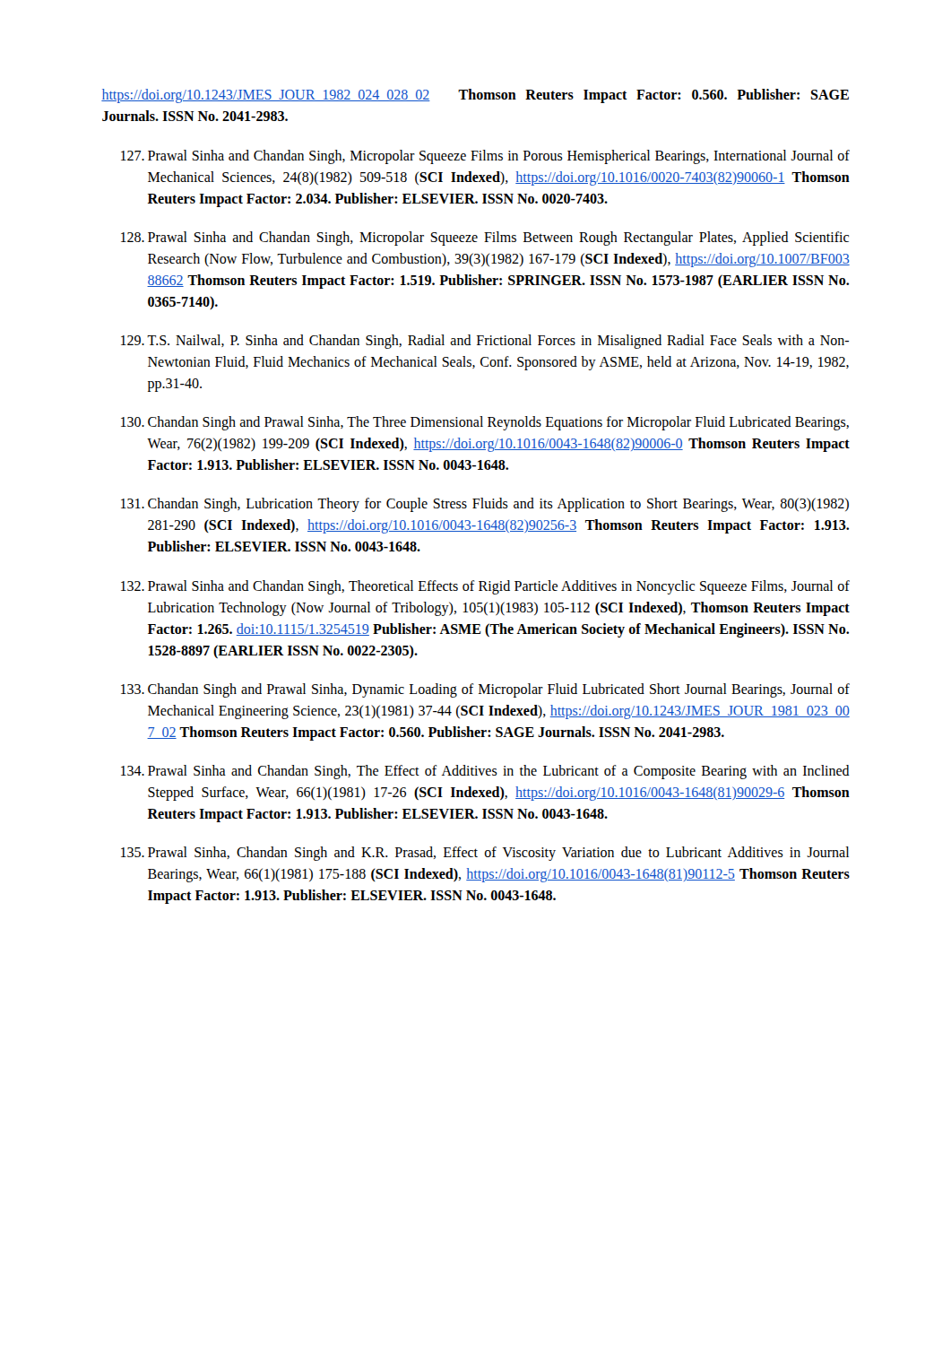https://doi.org/10.1243/JMES_JOUR_1982_024_028_02 Thomson Reuters Impact Factor: 0.560. Publisher: SAGE Journals. ISSN No. 2041-2983.
Prawal Sinha and Chandan Singh, Micropolar Squeeze Films in Porous Hemispherical Bearings, International Journal of Mechanical Sciences, 24(8)(1982) 509-518 (SCI Indexed), https://doi.org/10.1016/0020-7403(82)90060-1 Thomson Reuters Impact Factor: 2.034. Publisher: ELSEVIER. ISSN No. 0020-7403.
Prawal Sinha and Chandan Singh, Micropolar Squeeze Films Between Rough Rectangular Plates, Applied Scientific Research (Now Flow, Turbulence and Combustion), 39(3)(1982) 167-179 (SCI Indexed), https://doi.org/10.1007/BF00388662 Thomson Reuters Impact Factor: 1.519. Publisher: SPRINGER. ISSN No. 1573-1987 (EARLIER ISSN No. 0365-7140).
T.S. Nailwal, P. Sinha and Chandan Singh, Radial and Frictional Forces in Misaligned Radial Face Seals with a Non-Newtonian Fluid, Fluid Mechanics of Mechanical Seals, Conf. Sponsored by ASME, held at Arizona, Nov. 14-19, 1982, pp.31-40.
Chandan Singh and Prawal Sinha, The Three Dimensional Reynolds Equations for Micropolar Fluid Lubricated Bearings, Wear, 76(2)(1982) 199-209 (SCI Indexed), https://doi.org/10.1016/0043-1648(82)90006-0 Thomson Reuters Impact Factor: 1.913. Publisher: ELSEVIER. ISSN No. 0043-1648.
Chandan Singh, Lubrication Theory for Couple Stress Fluids and its Application to Short Bearings, Wear, 80(3)(1982) 281-290 (SCI Indexed), https://doi.org/10.1016/0043-1648(82)90256-3 Thomson Reuters Impact Factor: 1.913. Publisher: ELSEVIER. ISSN No. 0043-1648.
Prawal Sinha and Chandan Singh, Theoretical Effects of Rigid Particle Additives in Noncyclic Squeeze Films, Journal of Lubrication Technology (Now Journal of Tribology), 105(1)(1983) 105-112 (SCI Indexed), Thomson Reuters Impact Factor: 1.265. doi:10.1115/1.3254519 Publisher: ASME (The American Society of Mechanical Engineers). ISSN No. 1528-8897 (EARLIER ISSN No. 0022-2305).
Chandan Singh and Prawal Sinha, Dynamic Loading of Micropolar Fluid Lubricated Short Journal Bearings, Journal of Mechanical Engineering Science, 23(1)(1981) 37-44 (SCI Indexed), https://doi.org/10.1243/JMES_JOUR_1981_023_007_02 Thomson Reuters Impact Factor: 0.560. Publisher: SAGE Journals. ISSN No. 2041-2983.
Prawal Sinha and Chandan Singh, The Effect of Additives in the Lubricant of a Composite Bearing with an Inclined Stepped Surface, Wear, 66(1)(1981) 17-26 (SCI Indexed), https://doi.org/10.1016/0043-1648(81)90029-6 Thomson Reuters Impact Factor: 1.913. Publisher: ELSEVIER. ISSN No. 0043-1648.
Prawal Sinha, Chandan Singh and K.R. Prasad, Effect of Viscosity Variation due to Lubricant Additives in Journal Bearings, Wear, 66(1)(1981) 175-188 (SCI Indexed), https://doi.org/10.1016/0043-1648(81)90112-5 Thomson Reuters Impact Factor: 1.913. Publisher: ELSEVIER. ISSN No. 0043-1648.